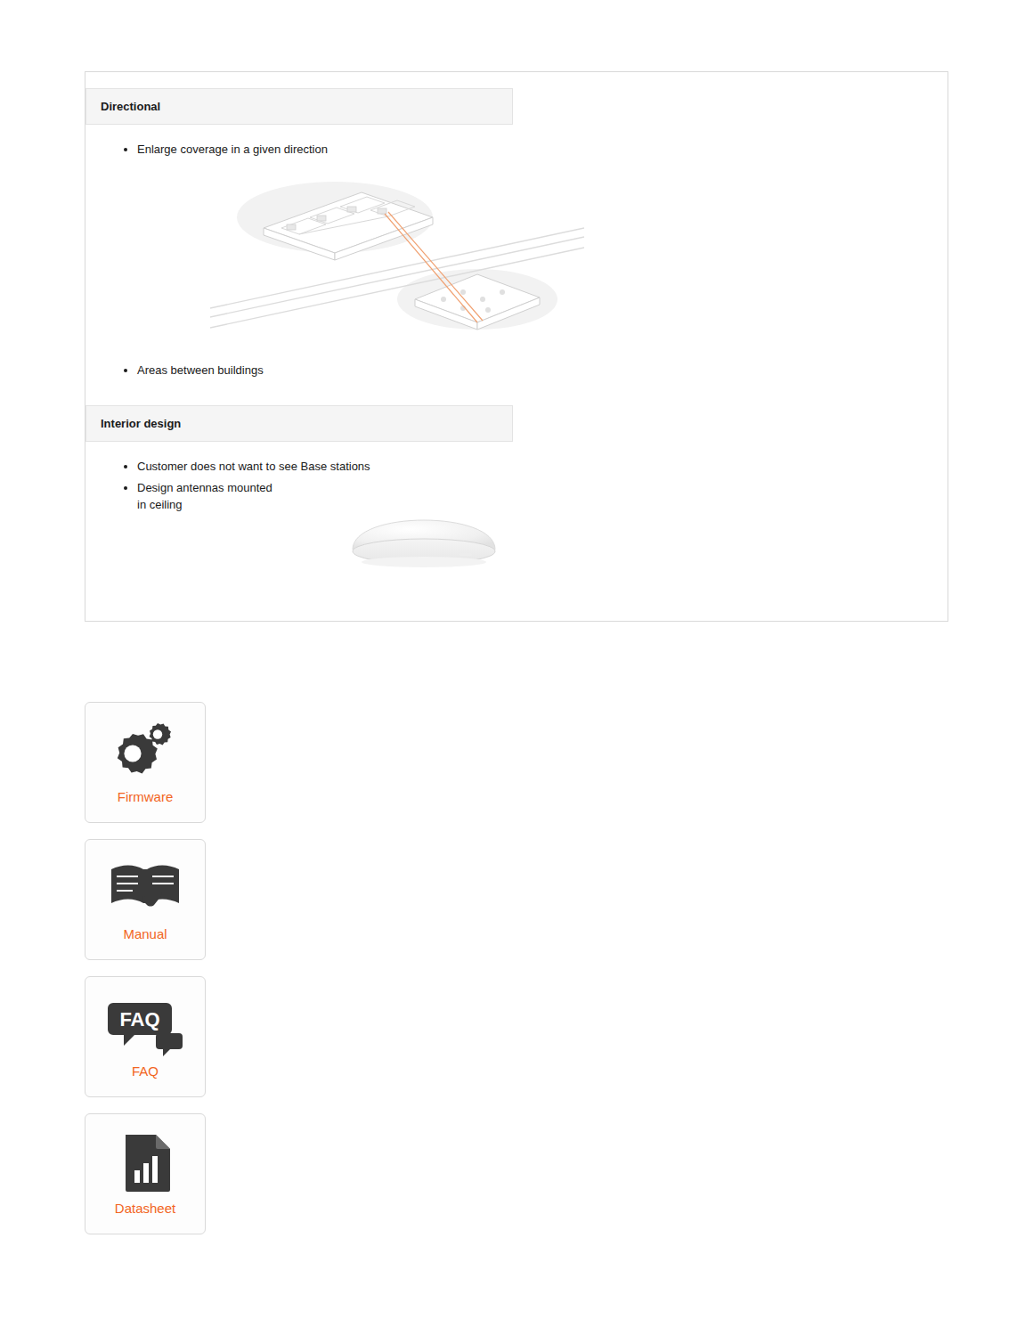Directional
Enlarge coverage in a given direction
Areas between buildings
Interior design
Customer does not want to see Base stations
Design antennas mounted
in ceiling
Firmware Manual FAQ FAQ Datasheet